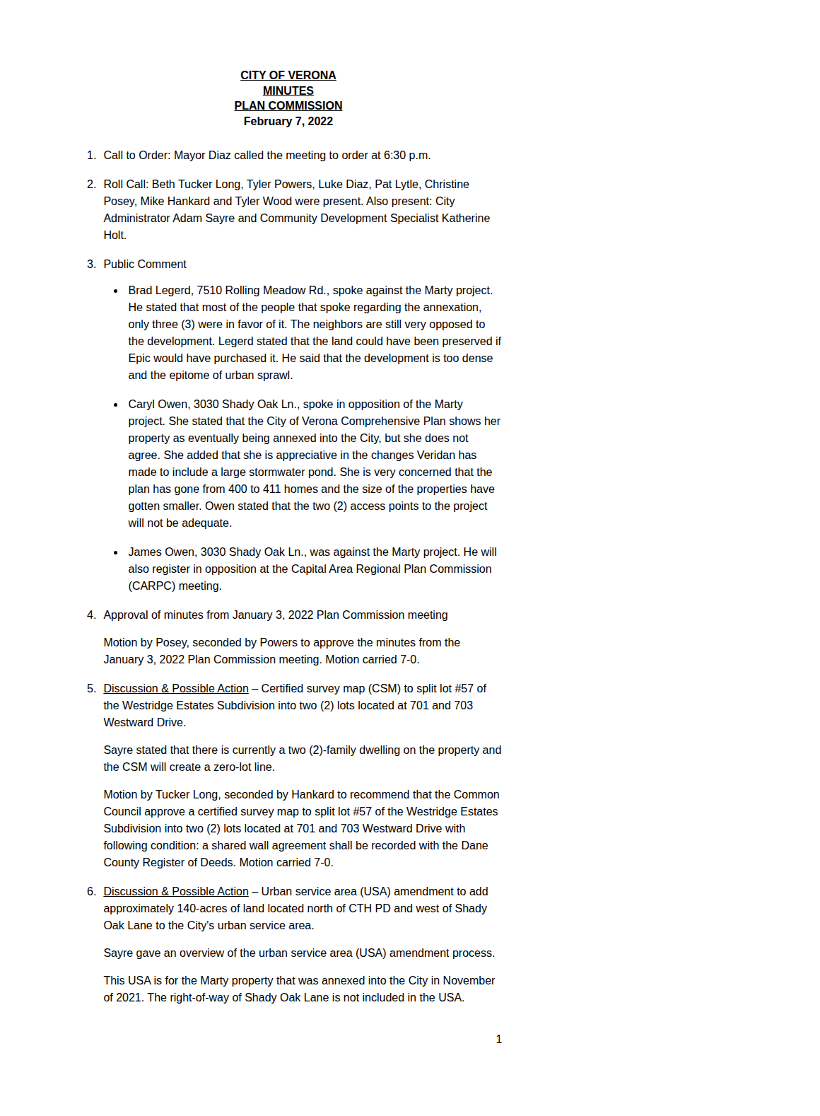CITY OF VERONA
MINUTES
PLAN COMMISSION
February 7, 2022
Call to Order: Mayor Diaz called the meeting to order at 6:30 p.m.
Roll Call: Beth Tucker Long, Tyler Powers, Luke Diaz, Pat Lytle, Christine Posey, Mike Hankard and Tyler Wood were present. Also present: City Administrator Adam Sayre and Community Development Specialist Katherine Holt.
Public Comment
Brad Legerd, 7510 Rolling Meadow Rd., spoke against the Marty project. He stated that most of the people that spoke regarding the annexation, only three (3) were in favor of it. The neighbors are still very opposed to the development. Legerd stated that the land could have been preserved if Epic would have purchased it. He said that the development is too dense and the epitome of urban sprawl.
Caryl Owen, 3030 Shady Oak Ln., spoke in opposition of the Marty project. She stated that the City of Verona Comprehensive Plan shows her property as eventually being annexed into the City, but she does not agree. She added that she is appreciative in the changes Veridan has made to include a large stormwater pond. She is very concerned that the plan has gone from 400 to 411 homes and the size of the properties have gotten smaller. Owen stated that the two (2) access points to the project will not be adequate.
James Owen, 3030 Shady Oak Ln., was against the Marty project. He will also register in opposition at the Capital Area Regional Plan Commission (CARPC) meeting.
Approval of minutes from January 3, 2022 Plan Commission meeting
Motion by Posey, seconded by Powers to approve the minutes from the January 3, 2022 Plan Commission meeting. Motion carried 7-0.
Discussion & Possible Action – Certified survey map (CSM) to split lot #57 of the Westridge Estates Subdivision into two (2) lots located at 701 and 703 Westward Drive.
Sayre stated that there is currently a two (2)-family dwelling on the property and the CSM will create a zero-lot line.
Motion by Tucker Long, seconded by Hankard to recommend that the Common Council approve a certified survey map to split lot #57 of the Westridge Estates Subdivision into two (2) lots located at 701 and 703 Westward Drive with following condition: a shared wall agreement shall be recorded with the Dane County Register of Deeds. Motion carried 7-0.
Discussion & Possible Action – Urban service area (USA) amendment to add approximately 140-acres of land located north of CTH PD and west of Shady Oak Lane to the City's urban service area.
Sayre gave an overview of the urban service area (USA) amendment process.
This USA is for the Marty property that was annexed into the City in November of 2021. The right-of-way of Shady Oak Lane is not included in the USA.
1